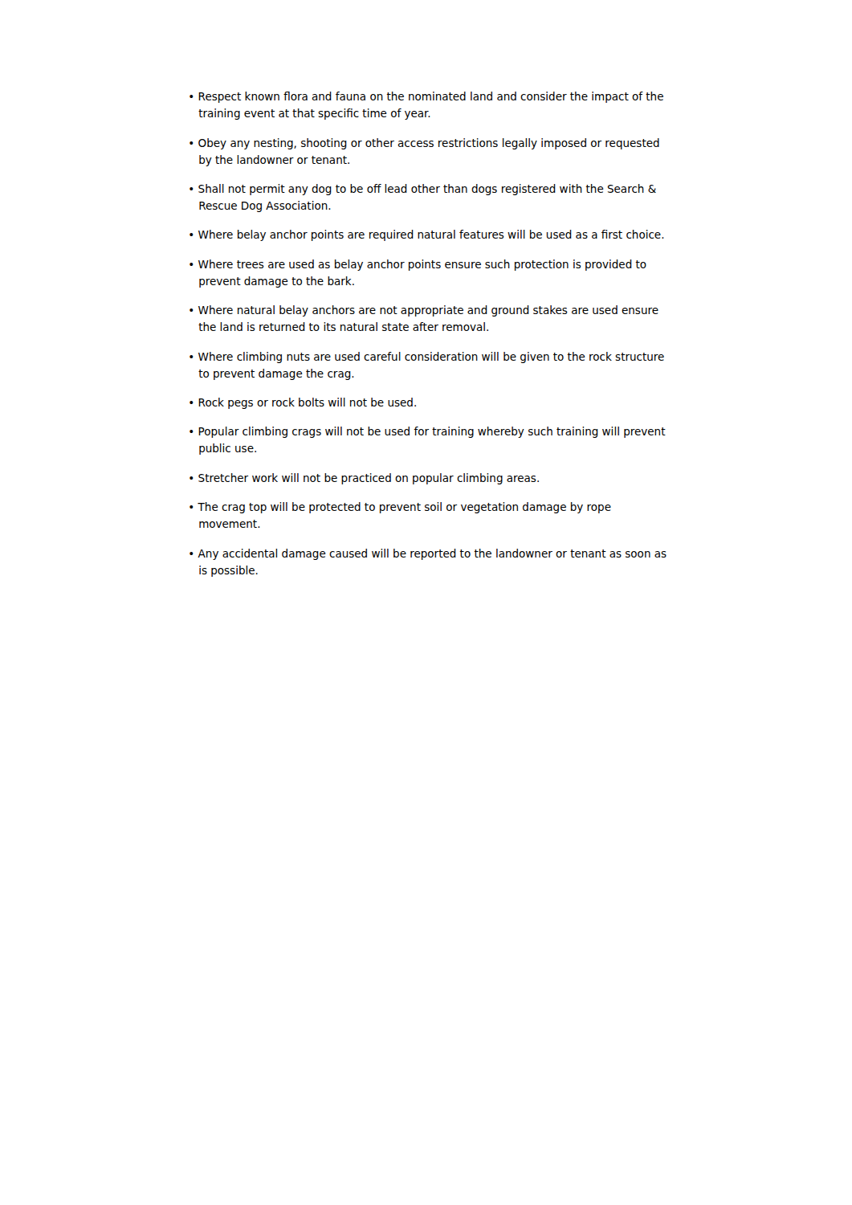Respect known flora and fauna on the nominated land and consider the impact of the training event at that specific time of year.
Obey any nesting, shooting or other access restrictions legally imposed or requested by the landowner or tenant.
Shall not permit any dog to be off lead other than dogs registered with the Search & Rescue Dog Association.
Where belay anchor points are required natural features will be used as a first choice.
Where trees are used as belay anchor points ensure such protection is provided to prevent damage to the bark.
Where natural belay anchors are not appropriate and ground stakes are used ensure the land is returned to its natural state after removal.
Where climbing nuts are used careful consideration will be given to the rock structure to prevent damage the crag.
Rock pegs or rock bolts will not be used.
Popular climbing crags will not be used for training whereby such training will prevent public use.
Stretcher work will not be practiced on popular climbing areas.
The crag top will be protected to prevent soil or vegetation damage by rope movement.
Any accidental damage caused will be reported to the landowner or tenant as soon as is possible.